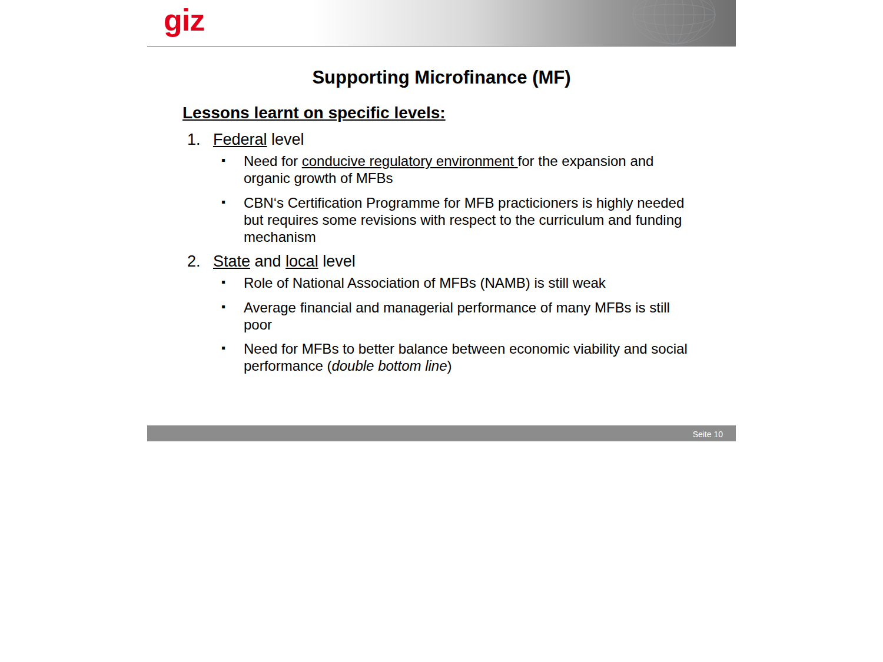giz
Supporting Microfinance (MF)
Lessons learnt on specific levels:
Federal level
Need for conducive regulatory environment for the expansion and organic growth of MFBs
CBN‘s Certification Programme for MFB practicioners is highly needed but requires some revisions with respect to the curriculum and funding mechanism
State and local level
Role of National Association of MFBs (NAMB) is still weak
Average financial and managerial performance of many MFBs is still poor
Need for MFBs to better balance between economic viability and social performance (double bottom line)
Seite 10